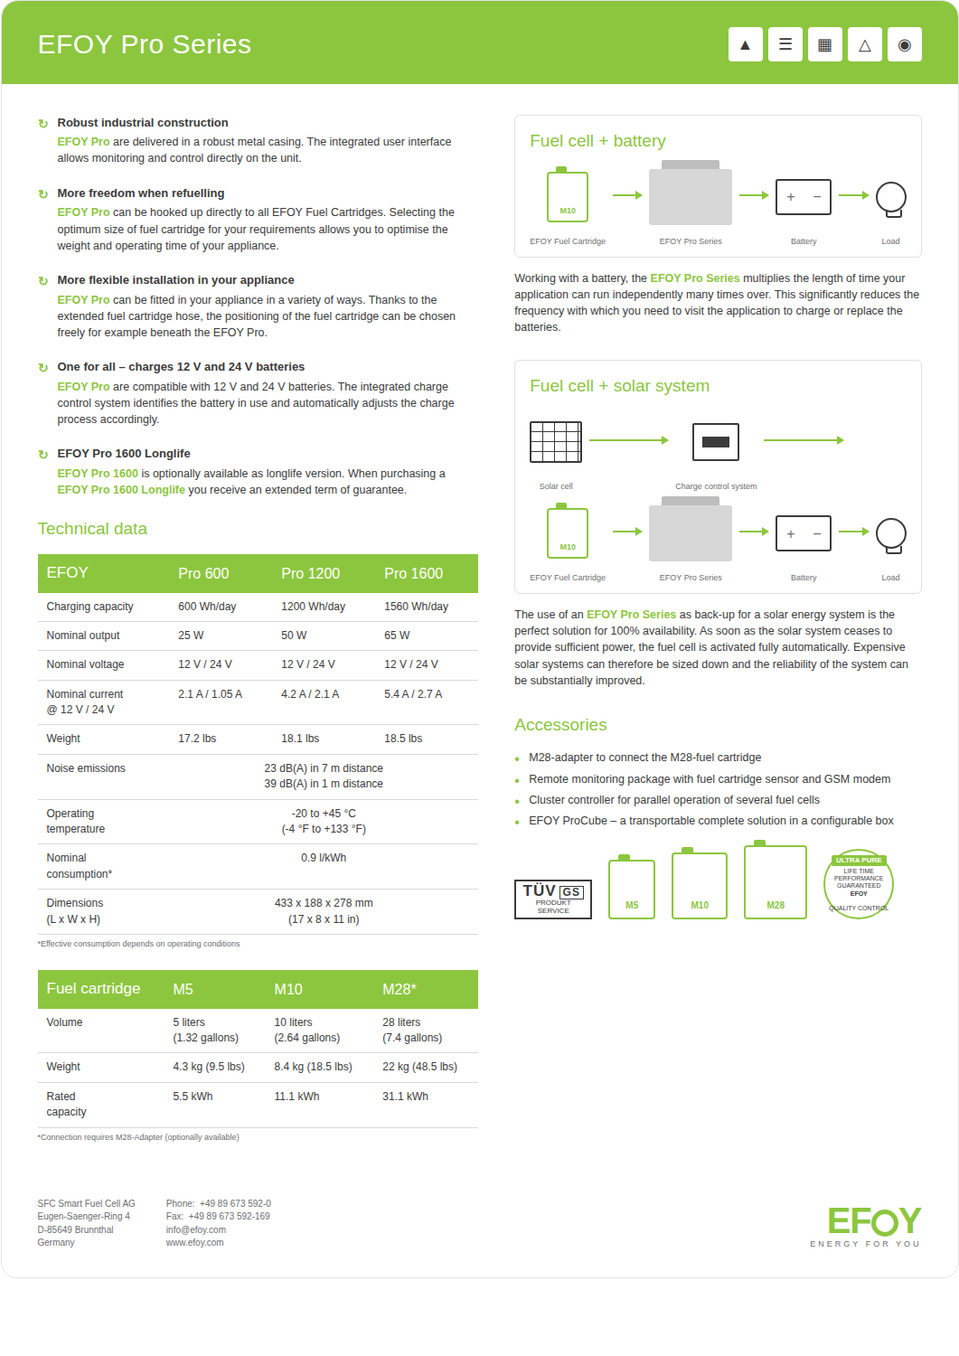EFOY Pro Series
▲
☰
▦
△
◉
Robust industrial construction
EFOY Pro are delivered in a robust metal casing. The integrated user interface allows monitoring and control directly on the unit.
More freedom when refuelling
EFOY Pro can be hooked up directly to all EFOY Fuel Cartridges. Selecting the optimum size of fuel cartridge for your requirements allows you to optimise the weight and operating time of your appliance.
More flexible installation in your appliance
EFOY Pro can be fitted in your appliance in a variety of ways. Thanks to the extended fuel cartridge hose, the positioning of the fuel cartridge can be chosen freely for example beneath the EFOY Pro.
One for all – charges 12 V and 24 V batteries
EFOY Pro are compatible with 12 V and 24 V batteries. The integrated charge control system identifies the battery in use and automatically adjusts the charge process accordingly.
EFOY Pro 1600 Longlife
EFOY Pro 1600 is optionally available as longlife version. When purchasing a EFOY Pro 1600 Longlife you receive an extended term of guarantee.
Technical data
| EFOY | Pro 600 | Pro 1200 | Pro 1600 |
| --- | --- | --- | --- |
| Charging capacity | 600 Wh/day | 1200 Wh/day | 1560 Wh/day |
| Nominal output | 25 W | 50 W | 65 W |
| Nominal voltage | 12 V / 24 V | 12 V / 24 V | 12 V / 24 V |
| Nominal current @ 12 V / 24 V | 2.1 A / 1.05 A | 4.2 A / 2.1 A | 5.4 A / 2.7 A |
| Weight | 17.2 lbs | 18.1 lbs | 18.5 lbs |
| Noise emissions | 23 dB(A) in 7 m distance 39 dB(A) in 1 m distance |
| Operating temperature | -20 to +45 °C (-4 °F to +133 °F) |
| Nominal consumption* | 0.9 l/kWh |
| Dimensions (L x W x H) | 433 x 188 x 278 mm (17 x 8 x 11 in) |
*Effective consumption depends on operating conditions
| Fuel cartridge | M5 | M10 | M28* |
| --- | --- | --- | --- |
| Volume | 5 liters (1.32 gallons) | 10 liters (2.64 gallons) | 28 liters (7.4 gallons) |
| Weight | 4.3 kg (9.5 lbs) | 8.4 kg (18.5 lbs) | 22 kg (48.5 lbs) |
| Rated capacity | 5.5 kWh | 11.1 kWh | 31.1 kWh |
*Connection requires M28-Adapter (optionally available)
Fuel cell + battery
M10
EFOY Fuel Cartridge
EFOY Pro Series
+−
Battery
Load
Working with a battery, the EFOY Pro Series multiplies the length of time your application can run independently many times over. This significantly reduces the frequency with which you need to visit the application to charge or replace the batteries.
Fuel cell + solar system
Solar cell
Charge control system
spacer
M10
EFOY Fuel Cartridge
EFOY Pro Series
+−
Battery
Load
The use of an EFOY Pro Series as back-up for a solar energy system is the perfect solution for 100% availability. As soon as the solar system ceases to provide sufficient power, the fuel cell is activated fully automatically. Expensive solar systems can therefore be sized down and the reliability of the system can be substantially improved.
Accessories
M28-adapter to connect the M28-fuel cartridge
Remote monitoring package with fuel cartridge sensor and GSM modem
Cluster controller for parallel operation of several fuel cells
EFOY ProCube – a transportable complete solution in a configurable box
TÜVGS
PRODUKT SERVICE
M5
M10
M28
ULTRA PURE
LIFE TIME PERFORMANCE GUARANTEED
EFOY
QUALITY CONTROL
SFC Smart Fuel Cell AG
Eugen-Saenger-Ring 4
D-85649 Brunnthal
Germany
Phone: +49 89 673 592-0
Fax: +49 89 673 592-169
info@efoy.com
www.efoy.com
EF Y
ENERGY FOR YOU